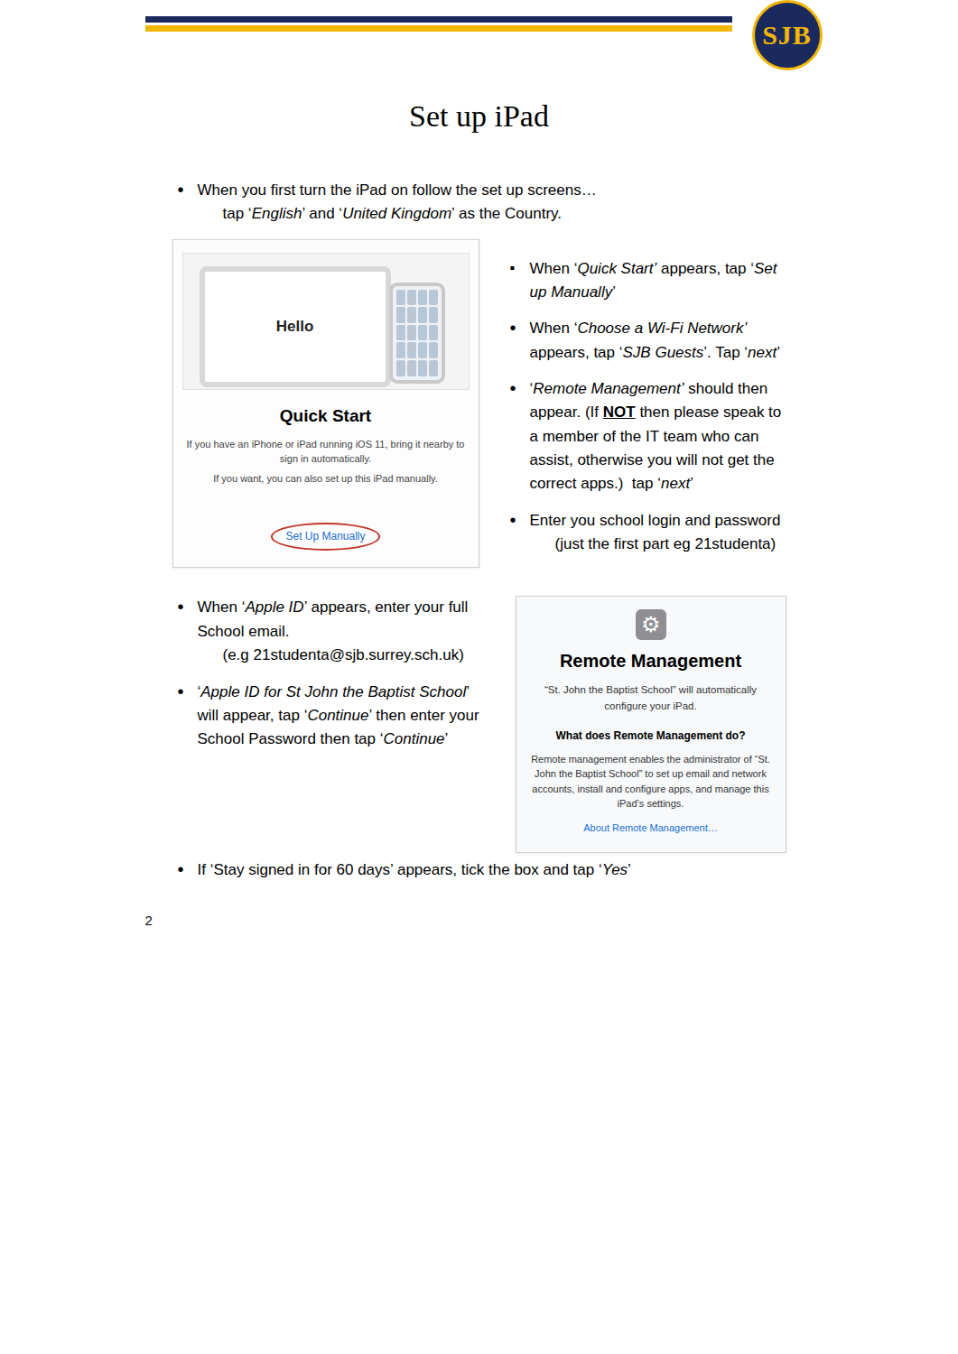SJB
Set up iPad
When you first turn the iPad on follow the set up screens…
tap ‘English’ and ‘United Kingdom’ as the Country.
Hello
Quick Start
If you have an iPhone or iPad running iOS 11, bring it nearby to sign in automatically.
If you want, you can also set up this iPad manually.
Set Up Manually
When ‘Quick Start’ appears, tap ‘Set up Manually’
When ‘Choose a Wi-Fi Network’ appears, tap ‘SJB Guests’. Tap ‘next’
‘Remote Management’ should then appear. (If NOT then please speak to a member of the IT team who can assist, otherwise you will not get the correct apps.) tap ‘next’
Enter you school login and password
(just the first part eg 21studenta)
When ‘Apple ID’ appears, enter your full School email.
(e.g 21studenta@sjb.surrey.sch.uk)
‘Apple ID for St John the Baptist School’ will appear, tap ‘Continue’ then enter your School Password then tap ‘Continue’
Remote Management
“St. John the Baptist School” will automatically configure your iPad.
What does Remote Management do?
Remote management enables the administrator of “St. John the Baptist School” to set up email and network accounts, install and configure apps, and manage this iPad’s settings.
About Remote Management…
If ‘Stay signed in for 60 days’ appears, tick the box and tap ‘Yes’
2